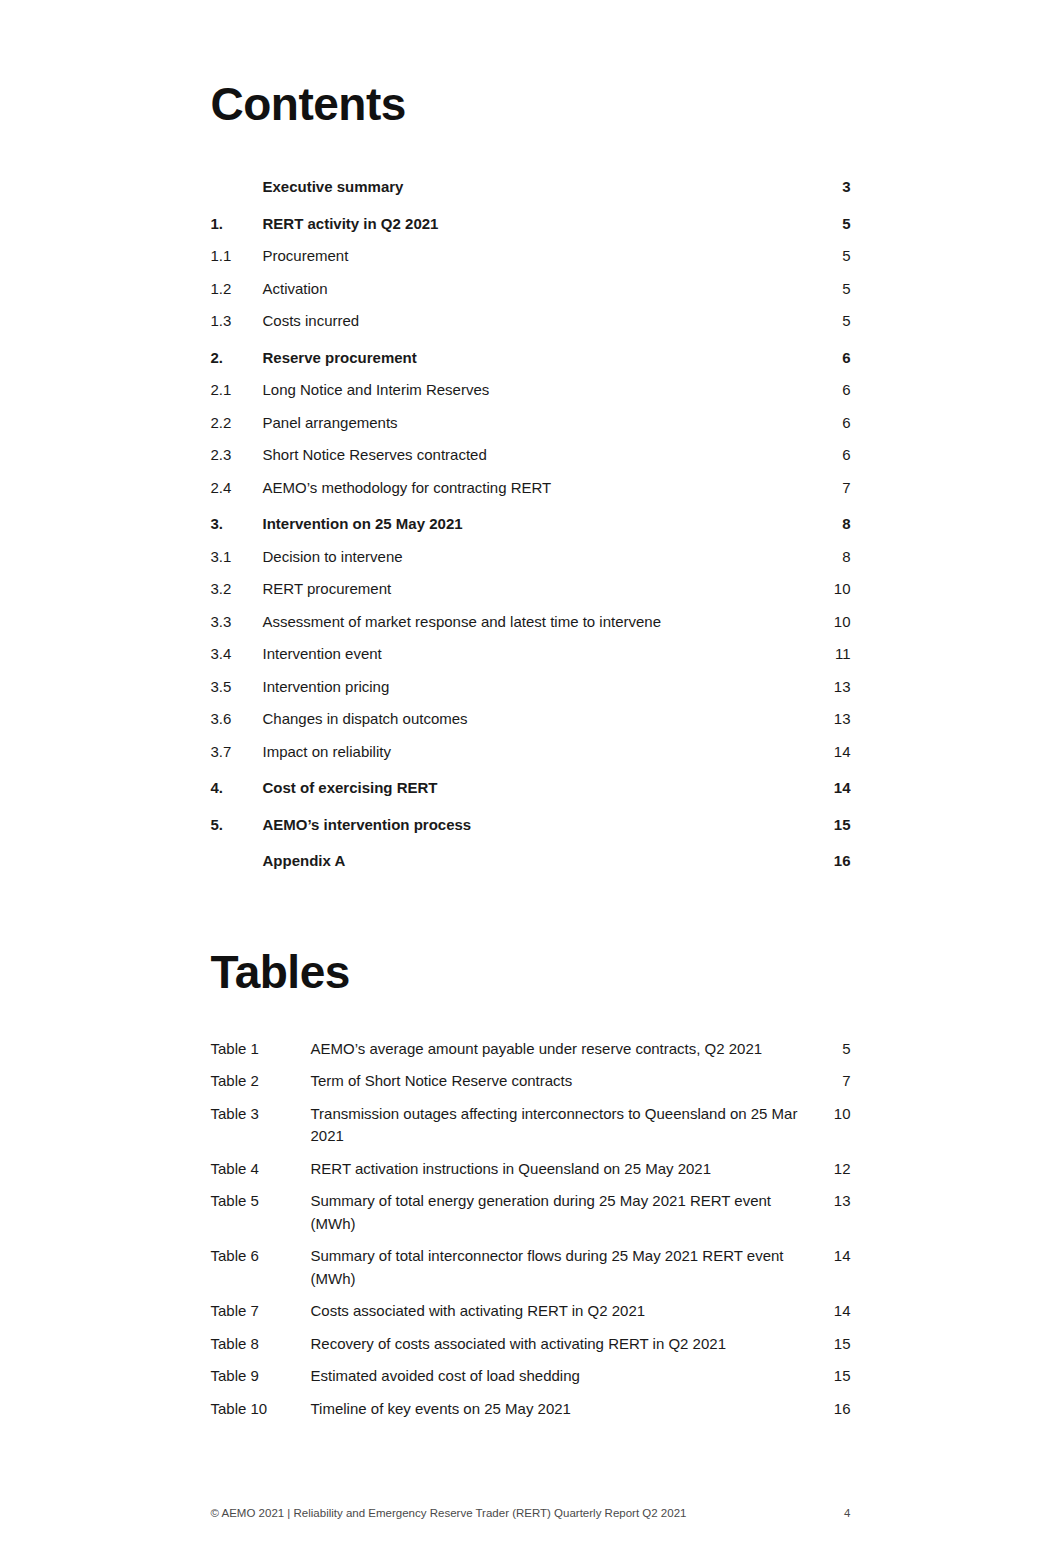Contents
| | Executive summary | 3 |
| 1. | RERT activity in Q2 2021 | 5 |
| 1.1 | Procurement | 5 |
| 1.2 | Activation | 5 |
| 1.3 | Costs incurred | 5 |
| 2. | Reserve procurement | 6 |
| 2.1 | Long Notice and Interim Reserves | 6 |
| 2.2 | Panel arrangements | 6 |
| 2.3 | Short Notice Reserves contracted | 6 |
| 2.4 | AEMO’s methodology for contracting RERT | 7 |
| 3. | Intervention on 25 May 2021 | 8 |
| 3.1 | Decision to intervene | 8 |
| 3.2 | RERT procurement | 10 |
| 3.3 | Assessment of market response and latest time to intervene | 10 |
| 3.4 | Intervention event | 11 |
| 3.5 | Intervention pricing | 13 |
| 3.6 | Changes in dispatch outcomes | 13 |
| 3.7 | Impact on reliability | 14 |
| 4. | Cost of exercising RERT | 14 |
| 5. | AEMO’s intervention process | 15 |
| | Appendix A | 16 |
Tables
| Table 1 | AEMO’s average amount payable under reserve contracts, Q2 2021 | 5 |
| Table 2 | Term of Short Notice Reserve contracts | 7 |
| Table 3 | Transmission outages affecting interconnectors to Queensland on 25 Mar 2021 | 10 |
| Table 4 | RERT activation instructions in Queensland on 25 May 2021 | 12 |
| Table 5 | Summary of total energy generation during 25 May 2021 RERT event (MWh) | 13 |
| Table 6 | Summary of total interconnector flows during 25 May 2021 RERT event (MWh) | 14 |
| Table 7 | Costs associated with activating RERT in Q2 2021 | 14 |
| Table 8 | Recovery of costs associated with activating RERT in Q2 2021 | 15 |
| Table 9 | Estimated avoided cost of load shedding | 15 |
| Table 10 | Timeline of key events on 25 May 2021 | 16 |
© AEMO 2021 | Reliability and Emergency Reserve Trader (RERT) Quarterly Report Q2 2021
4